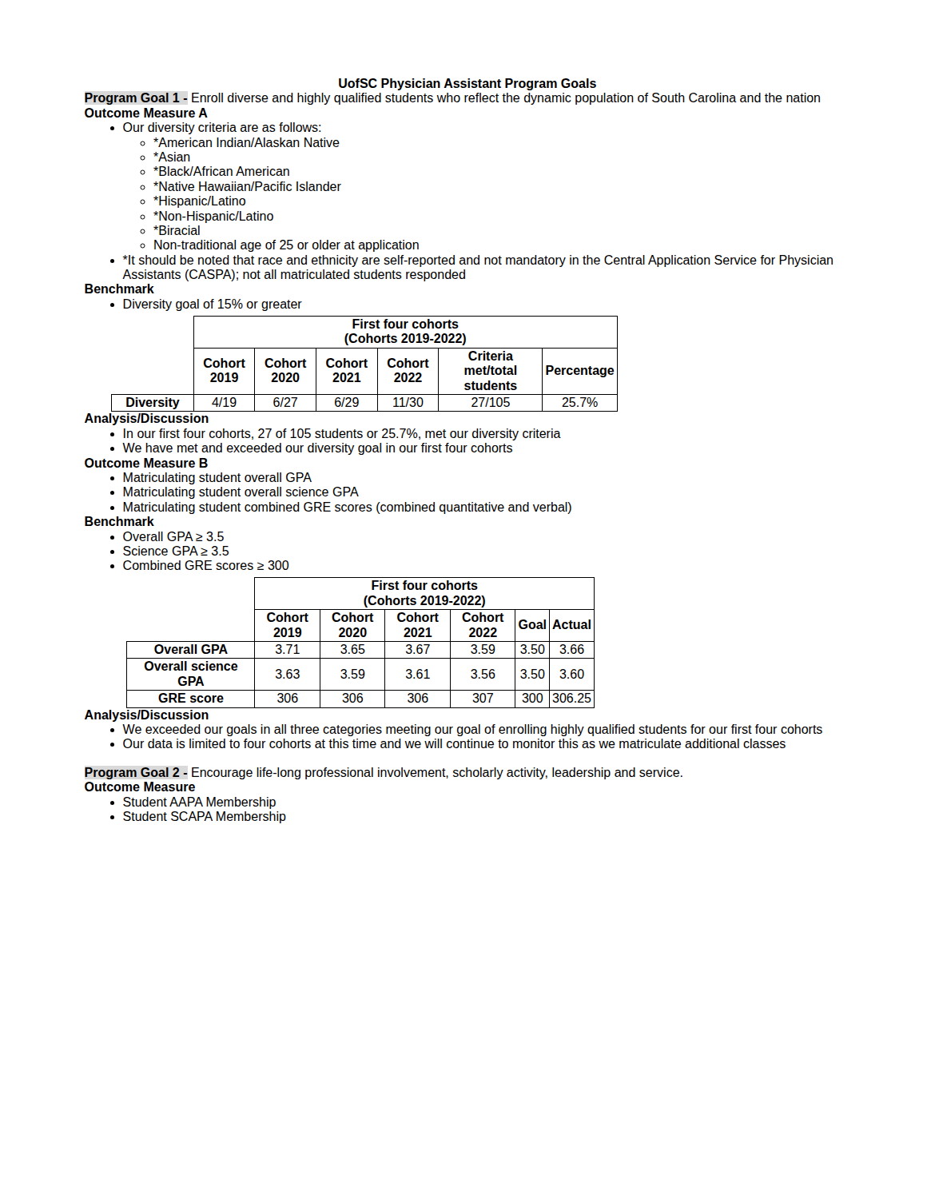UofSC Physician Assistant Program Goals
Program Goal 1 - Enroll diverse and highly qualified students who reflect the dynamic population of South Carolina and the nation
Outcome Measure A
Our diversity criteria are as follows:
*American Indian/Alaskan Native
*Asian
*Black/African American
*Native Hawaiian/Pacific Islander
*Hispanic/Latino
*Non-Hispanic/Latino
*Biracial
Non-traditional age of 25 or older at application
*It should be noted that race and ethnicity are self-reported and not mandatory in the Central Application Service for Physician Assistants (CASPA); not all matriculated students responded
Benchmark
Diversity goal of 15% or greater
| | First four cohorts (Cohorts 2019-2022) |
| | Cohort 2019 | Cohort 2020 | Cohort 2021 | Cohort 2022 | Criteria met/total students | Percentage |
| Diversity | 4/19 | 6/27 | 6/29 | 11/30 | 27/105 | 25.7% |
Analysis/Discussion
In our first four cohorts, 27 of 105 students or 25.7%, met our diversity criteria
We have met and exceeded our diversity goal in our first four cohorts
Outcome Measure B
Matriculating student overall GPA
Matriculating student overall science GPA
Matriculating student combined GRE scores (combined quantitative and verbal)
Benchmark
Overall GPA ≥ 3.5
Science GPA ≥ 3.5
Combined GRE scores ≥ 300
| | First four cohorts (Cohorts 2019-2022) |
| | Cohort 2019 | Cohort 2020 | Cohort 2021 | Cohort 2022 | Goal | Actual |
| Overall GPA | 3.71 | 3.65 | 3.67 | 3.59 | 3.50 | 3.66 |
| Overall science GPA | 3.63 | 3.59 | 3.61 | 3.56 | 3.50 | 3.60 |
| GRE score | 306 | 306 | 306 | 307 | 300 | 306.25 |
Analysis/Discussion
We exceeded our goals in all three categories meeting our goal of enrolling highly qualified students for our first four cohorts
Our data is limited to four cohorts at this time and we will continue to monitor this as we matriculate additional classes
Program Goal 2 - Encourage life-long professional involvement, scholarly activity, leadership and service.
Outcome Measure
Student AAPA Membership
Student SCAPA Membership